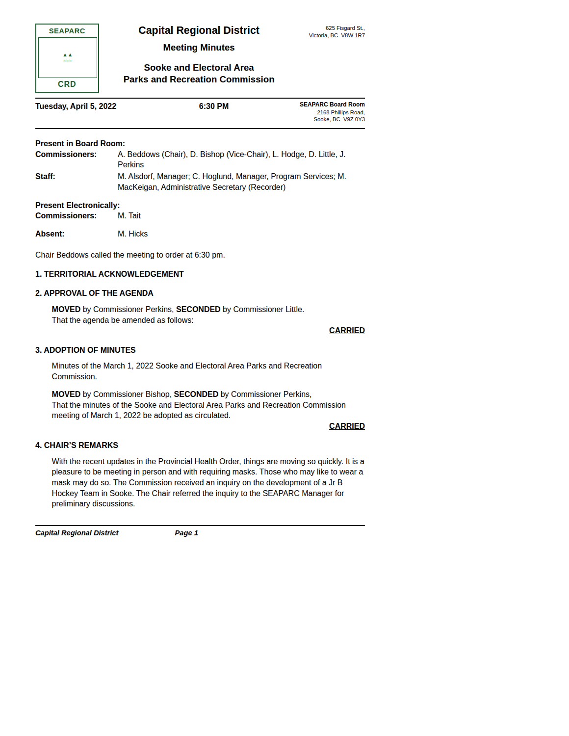SEAPARC
▲▲
≈≈≈
CRD
Capital Regional District
Meeting Minutes
Sooke and Electoral Area
Parks and Recreation Commission
625 Fisgard St.,
Victoria, BC V8W 1R7
Tuesday, April 5, 2022
6:30 PM
SEAPARC Board Room
2168 Phillips Road,
Sooke, BC V9Z 0Y3
Present in Board Room:
| Commissioners: | A. Beddows (Chair), D. Bishop (Vice-Chair), L. Hodge, D. Little, J. Perkins |
| Staff: | M. Alsdorf, Manager; C. Hoglund, Manager, Program Services; M. MacKeigan, Administrative Secretary (Recorder) |
Present Electronically:
| Commissioners: | M. Tait |
| Absent: | M. Hicks |
Chair Beddows called the meeting to order at 6:30 pm.
1. TERRITORIAL ACKNOWLEDGEMENT
2. APPROVAL OF THE AGENDA
MOVED by Commissioner Perkins, SECONDED by Commissioner Little.
That the agenda be amended as follows:
CARRIED
3. ADOPTION OF MINUTES
Minutes of the March 1, 2022 Sooke and Electoral Area Parks and Recreation Commission.
MOVED by Commissioner Bishop, SECONDED by Commissioner Perkins,
That the minutes of the Sooke and Electoral Area Parks and Recreation Commission meeting of March 1, 2022 be adopted as circulated.
CARRIED
4. CHAIR’S REMARKS
With the recent updates in the Provincial Health Order, things are moving so quickly. It is a pleasure to be meeting in person and with requiring masks. Those who may like to wear a mask may do so. The Commission received an inquiry on the development of a Jr B Hockey Team in Sooke. The Chair referred the inquiry to the SEAPARC Manager for preliminary discussions.
Capital Regional District Page 1